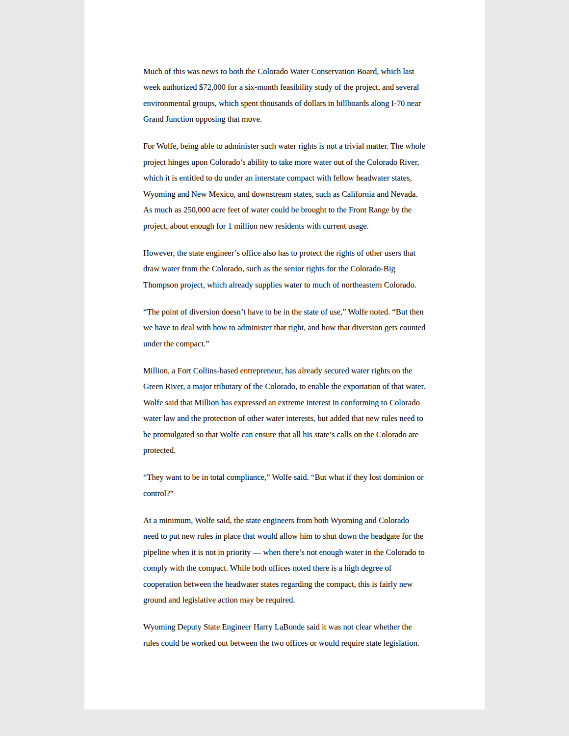Much of this was news to both the Colorado Water Conservation Board, which last week authorized $72,000 for a six-month feasibility study of the project, and several environmental groups, which spent thousands of dollars in billboards along I-70 near Grand Junction opposing that move.
For Wolfe, being able to administer such water rights is not a trivial matter. The whole project hinges upon Colorado’s ability to take more water out of the Colorado River, which it is entitled to do under an interstate compact with fellow headwater states, Wyoming and New Mexico, and downstream states, such as California and Nevada. As much as 250,000 acre feet of water could be brought to the Front Range by the project, about enough for 1 million new residents with current usage.
However, the state engineer’s office also has to protect the rights of other users that draw water from the Colorado, such as the senior rights for the Colorado-Big Thompson project, which already supplies water to much of northeastern Colorado.
“The point of diversion doesn’t have to be in the state of use,” Wolfe noted. “But then we have to deal with how to administer that right, and how that diversion gets counted under the compact.”
Million, a Fort Collins-based entrepreneur, has already secured water rights on the Green River, a major tributary of the Colorado, to enable the exportation of that water. Wolfe said that Million has expressed an extreme interest in conforming to Colorado water law and the protection of other water interests, but added that new rules need to be promulgated so that Wolfe can ensure that all his state’s calls on the Colorado are protected.
“They want to be in total compliance,” Wolfe said. “But what if they lost dominion or control?”
At a minimum, Wolfe said, the state engineers from both Wyoming and Colorado need to put new rules in place that would allow him to shut down the headgate for the pipeline when it is not in priority — when there’s not enough water in the Colorado to comply with the compact. While both offices noted there is a high degree of cooperation between the headwater states regarding the compact, this is fairly new ground and legislative action may be required.
Wyoming Deputy State Engineer Harry LaBonde said it was not clear whether the rules could be worked out between the two offices or would require state legislation.